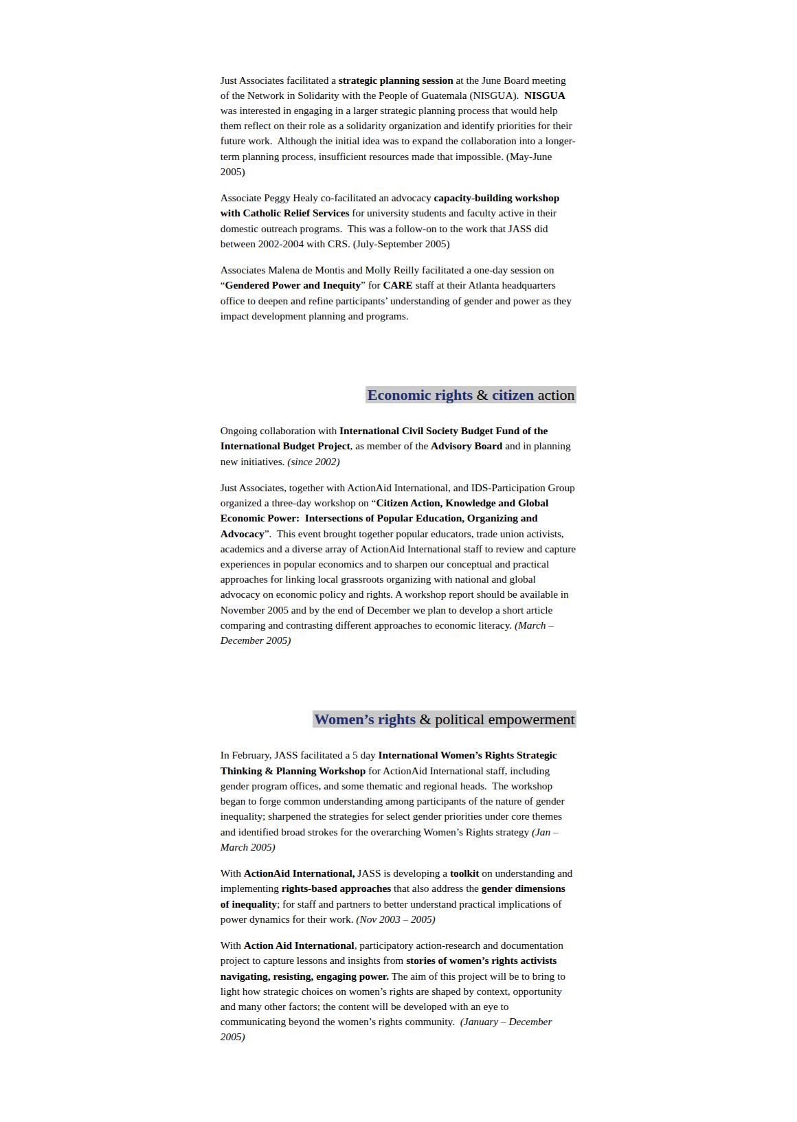Just Associates facilitated a strategic planning session at the June Board meeting of the Network in Solidarity with the People of Guatemala (NISGUA). NISGUA was interested in engaging in a larger strategic planning process that would help them reflect on their role as a solidarity organization and identify priorities for their future work. Although the initial idea was to expand the collaboration into a longer-term planning process, insufficient resources made that impossible. (May-June 2005)
Associate Peggy Healy co-facilitated an advocacy capacity-building workshop with Catholic Relief Services for university students and faculty active in their domestic outreach programs. This was a follow-on to the work that JASS did between 2002-2004 with CRS. (July-September 2005)
Associates Malena de Montis and Molly Reilly facilitated a one-day session on “Gendered Power and Inequity” for CARE staff at their Atlanta headquarters office to deepen and refine participants’ understanding of gender and power as they impact development planning and programs.
Economic rights & citizen action
Ongoing collaboration with International Civil Society Budget Fund of the International Budget Project, as member of the Advisory Board and in planning new initiatives. (since 2002)
Just Associates, together with ActionAid International, and IDS-Participation Group organized a three-day workshop on “Citizen Action, Knowledge and Global Economic Power: Intersections of Popular Education, Organizing and Advocacy”. This event brought together popular educators, trade union activists, academics and a diverse array of ActionAid International staff to review and capture experiences in popular economics and to sharpen our conceptual and practical approaches for linking local grassroots organizing with national and global advocacy on economic policy and rights. A workshop report should be available in November 2005 and by the end of December we plan to develop a short article comparing and contrasting different approaches to economic literacy. (March – December 2005)
Women’s rights & political empowerment
In February, JASS facilitated a 5 day International Women’s Rights Strategic Thinking & Planning Workshop for ActionAid International staff, including gender program offices, and some thematic and regional heads. The workshop began to forge common understanding among participants of the nature of gender inequality; sharpened the strategies for select gender priorities under core themes and identified broad strokes for the overarching Women’s Rights strategy (Jan – March 2005)
With ActionAid International, JASS is developing a toolkit on understanding and implementing rights-based approaches that also address the gender dimensions of inequality; for staff and partners to better understand practical implications of power dynamics for their work. (Nov 2003 – 2005)
With Action Aid International, participatory action-research and documentation project to capture lessons and insights from stories of women’s rights activists navigating, resisting, engaging power. The aim of this project will be to bring to light how strategic choices on women’s rights are shaped by context, opportunity and many other factors; the content will be developed with an eye to communicating beyond the women’s rights community. (January – December 2005)